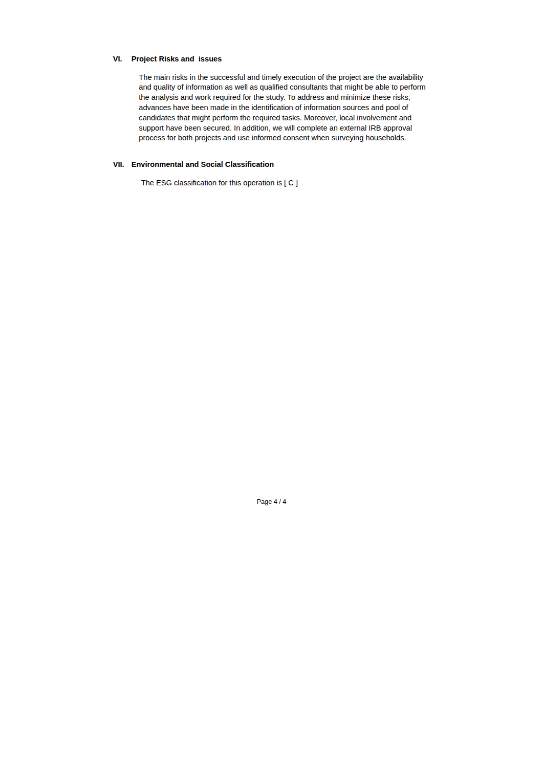VI. Project Risks and issues
The main risks in the successful and timely execution of the project are the availability and quality of information as well as qualified consultants that might be able to perform the analysis and work required for the study. To address and minimize these risks, advances have been made in the identification of information sources and pool of candidates that might perform the required tasks. Moreover, local involvement and support have been secured. In addition, we will complete an external IRB approval process for both projects and use informed consent when surveying households.
VII. Environmental and Social Classification
The ESG classification for this operation is [ C ]
Page 4 / 4